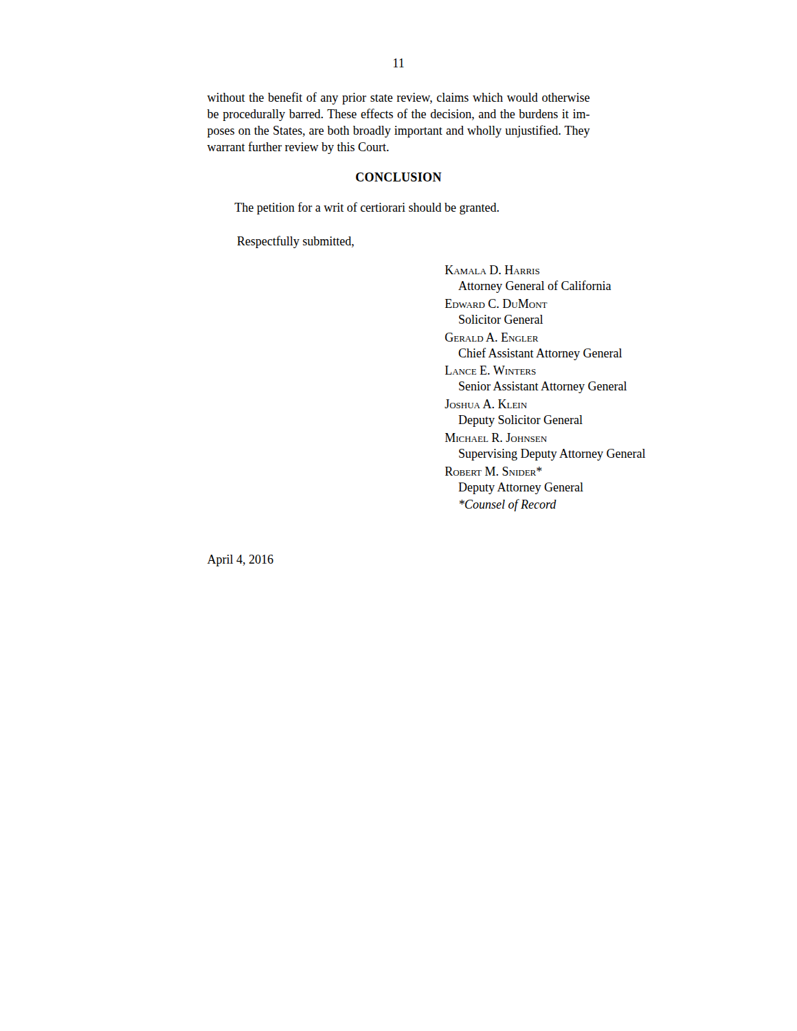11
without the benefit of any prior state review, claims which would otherwise be procedurally barred. These effects of the decision, and the burdens it imposes on the States, are both broadly important and wholly unjustified. They warrant further review by this Court.
CONCLUSION
The petition for a writ of certiorari should be granted.
Respectfully submitted,
Kamala D. Harris
Attorney General of California
Edward C. DuMont
Solicitor General
Gerald A. Engler
Chief Assistant Attorney General
Lance E. Winters
Senior Assistant Attorney General
Joshua A. Klein
Deputy Solicitor General
Michael R. Johnsen
Supervising Deputy Attorney General
Robert M. Snider*
Deputy Attorney General
*Counsel of Record
April 4, 2016